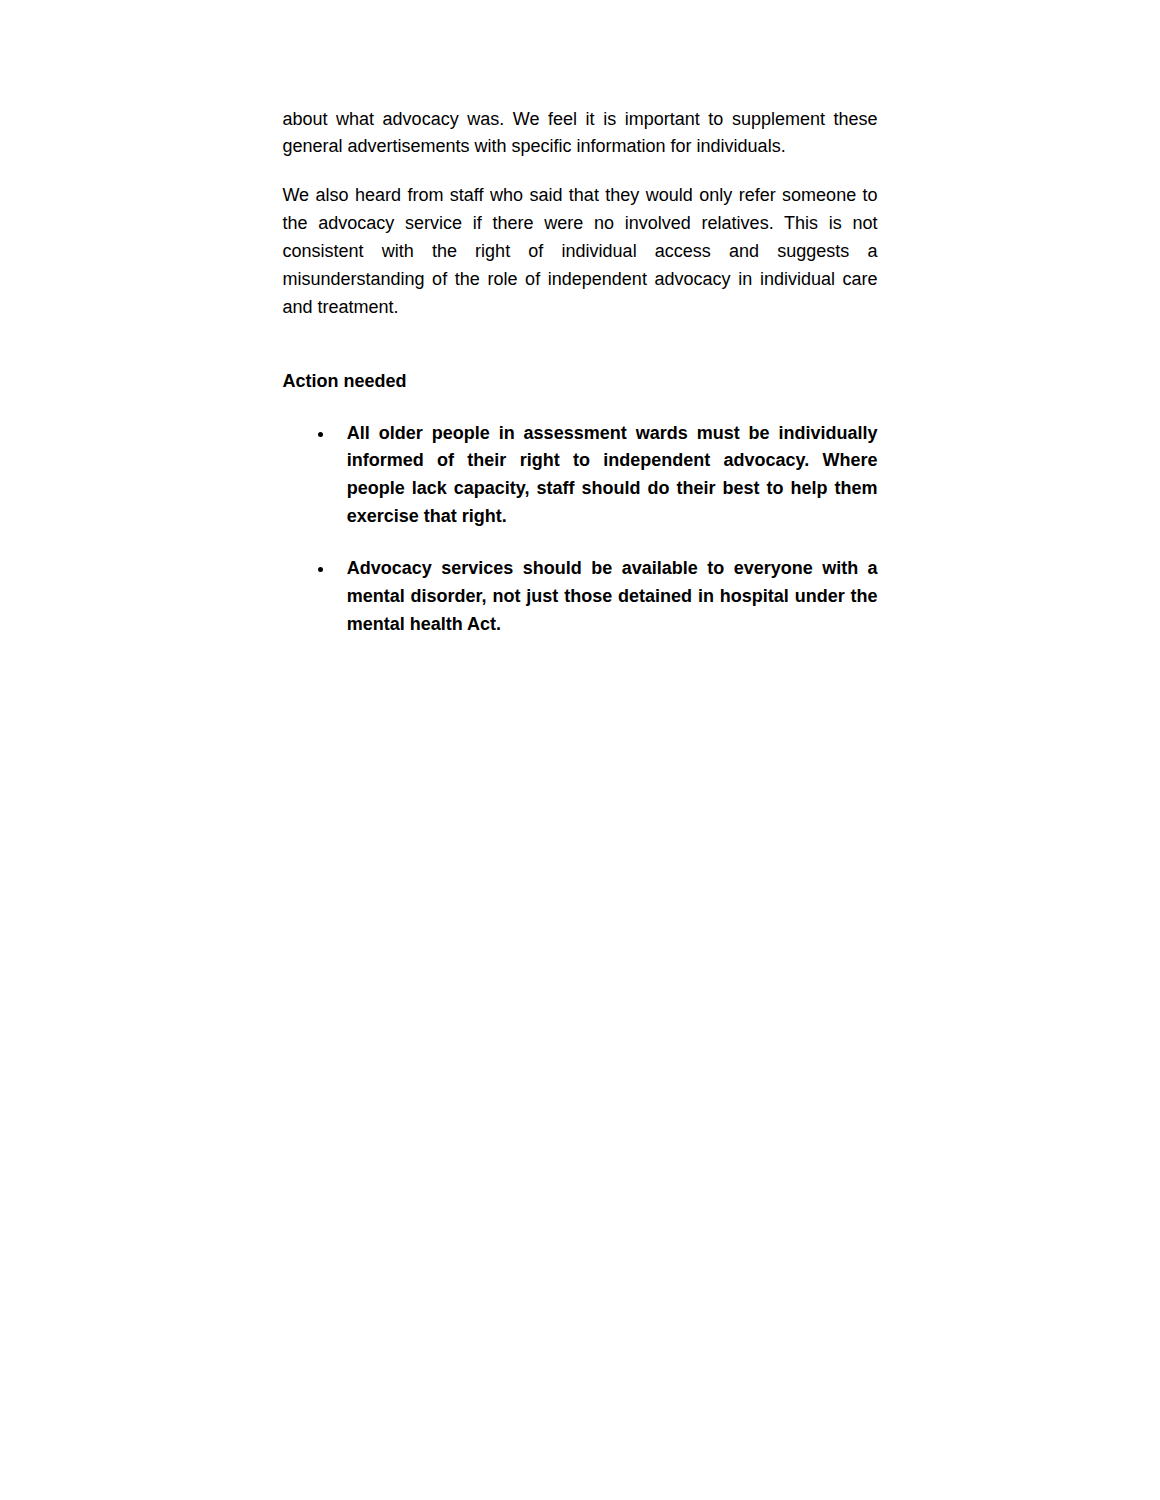about what advocacy was. We feel it is important to supplement these general advertisements with specific information for individuals.
We also heard from staff who said that they would only refer someone to the advocacy service if there were no involved relatives. This is not consistent with the right of individual access and suggests a misunderstanding of the role of independent advocacy in individual care and treatment.
Action needed
All older people in assessment wards must be individually informed of their right to independent advocacy. Where people lack capacity, staff should do their best to help them exercise that right.
Advocacy services should be available to everyone with a mental disorder, not just those detained in hospital under the mental health Act.